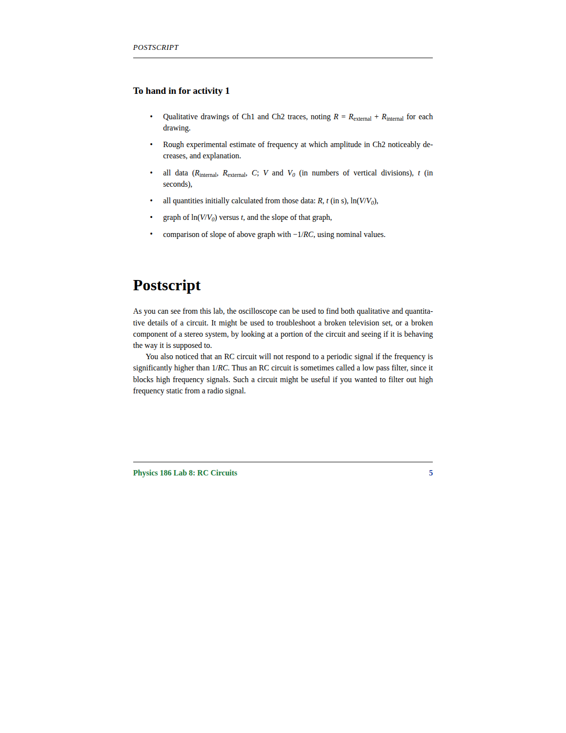POSTSCRIPT
To hand in for activity 1
Qualitative drawings of Ch1 and Ch2 traces, noting R = Rexternal + Rinternal for each drawing.
Rough experimental estimate of frequency at which amplitude in Ch2 noticeably decreases, and explanation.
all data (Rinternal, Rexternal, C; V and V0 (in numbers of vertical divisions), t (in seconds),
all quantities initially calculated from those data: R, t (in s), ln(V/V0),
graph of ln(V/V0) versus t, and the slope of that graph,
comparison of slope of above graph with −1/RC, using nominal values.
Postscript
As you can see from this lab, the oscilloscope can be used to find both qualitative and quantitative details of a circuit. It might be used to troubleshoot a broken television set, or a broken component of a stereo system, by looking at a portion of the circuit and seeing if it is behaving the way it is supposed to.
You also noticed that an RC circuit will not respond to a periodic signal if the frequency is significantly higher than 1/RC. Thus an RC circuit is sometimes called a low pass filter, since it blocks high frequency signals. Such a circuit might be useful if you wanted to filter out high frequency static from a radio signal.
Physics 186 Lab 8: RC Circuits 5